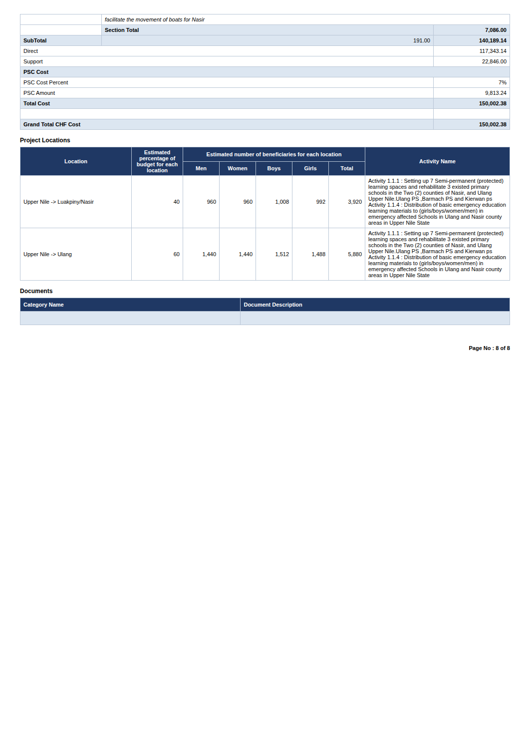| | facilitate the movement of boats for Nasir |
| | Section Total | 7,086.00 |
| SubTotal | 191.00 | 140,189.14 |
| Direct | 117,343.14 |
| Support | 22,846.00 |
| PSC Cost |
| PSC Cost Percent | 7% |
| PSC Amount | 9,813.24 |
| Total Cost | 150,002.38 |
| Grand Total CHF Cost | 150,002.38 |
Project Locations
| Location | Estimated percentage of budget for each location | Estimated number of beneficiaries for each location | Activity Name |
| --- | --- | --- | --- |
| Men | Women | Boys | Girls | Total |
| Upper Nile -> Luakpiny/Nasir | 40 | 960 | 960 | 1,008 | 992 | 3,920 | Activity 1.1.1 : Setting up 7 Semi-permanent (protected) learning spaces and rehabilitate 3 existed primary schools in the Two (2) counties of Nasir, and Ulang Upper Nile.Ulang PS ,Barmach PS and Kierwan ps Activity 1.1.4 : Distribution of basic emergency education learning materials to (girls/boys/women/men) in emergency affected Schools in Ulang and Nasir county areas in Upper Nile State |
| Upper Nile -> Ulang | 60 | 1,440 | 1,440 | 1,512 | 1,488 | 5,880 | Activity 1.1.1 : Setting up 7 Semi-permanent (protected) learning spaces and rehabilitate 3 existed primary schools in the Two (2) counties of Nasir, and Ulang Upper Nile.Ulang PS ,Barmach PS and Kierwan ps Activity 1.1.4 : Distribution of basic emergency education learning materials to (girls/boys/women/men) in emergency affected Schools in Ulang and Nasir county areas in Upper Nile State |
Documents
| Category Name | Document Description |
Page No : 8 of 8